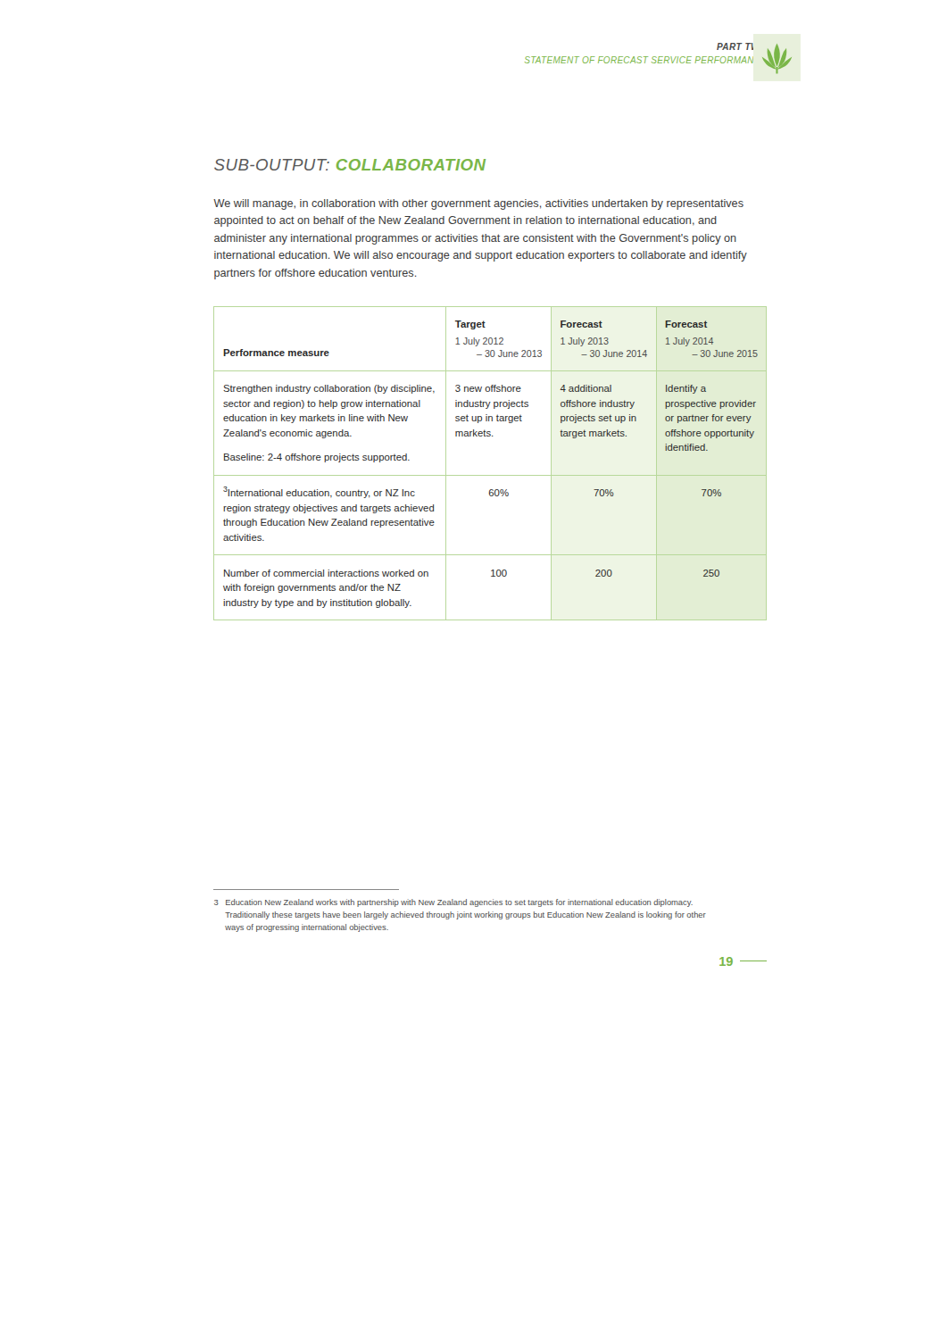PART TWO
STATEMENT OF FORECAST SERVICE PERFORMANCE
SUB-OUTPUT: COLLABORATION
We will manage, in collaboration with other government agencies, activities undertaken by representatives appointed to act on behalf of the New Zealand Government in relation to international education, and administer any international programmes or activities that are consistent with the Government's policy on international education. We will also encourage and support education exporters to collaborate and identify partners for offshore education ventures.
| Performance measure | Target 1 July 2012 – 30 June 2013 | Forecast 1 July 2013 – 30 June 2014 | Forecast 1 July 2014 – 30 June 2015 |
| --- | --- | --- | --- |
| Strengthen industry collaboration (by discipline, sector and region) to help grow international education in key markets in line with New Zealand's economic agenda. Baseline: 2-4 offshore projects supported. | 3 new offshore industry projects set up in target markets. | 4 additional offshore industry projects set up in target markets. | Identify a prospective provider or partner for every offshore opportunity identified. |
| 3 International education, country, or NZ Inc region strategy objectives and targets achieved through Education New Zealand representative activities. | 60% | 70% | 70% |
| Number of commercial interactions worked on with foreign governments and/or the NZ industry by type and by institution globally. | 100 | 200 | 250 |
3 Education New Zealand works with partnership with New Zealand agencies to set targets for international education diplomacy. Traditionally these targets have been largely achieved through joint working groups but Education New Zealand is looking for other ways of progressing international objectives.
19